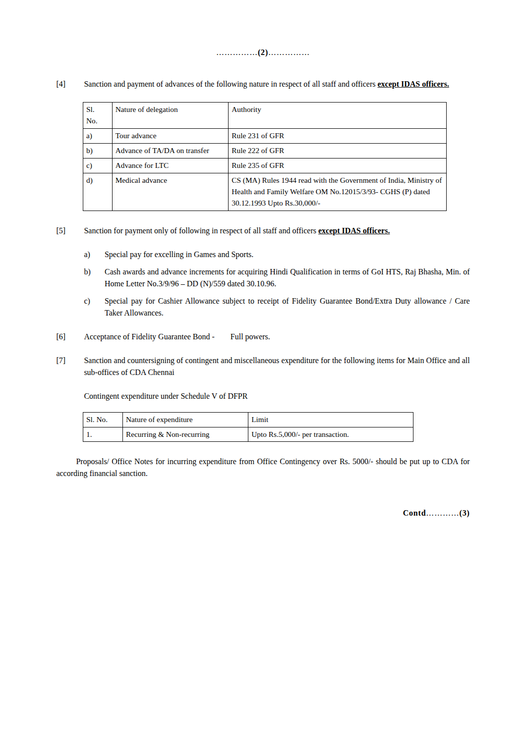……………(2)……………
[4]
Sanction and payment of advances of the following nature in respect of all staff and officers except IDAS officers.
| Sl. No. | Nature of delegation | Authority |
| --- | --- | --- |
| a) | Tour advance | Rule 231 of GFR |
| b) | Advance of TA/DA on transfer | Rule 222 of GFR |
| c) | Advance for LTC | Rule 235 of GFR |
| d) | Medical advance | CS (MA) Rules 1944 read with the Government of India, Ministry of Health and Family Welfare OM No.12015/3/93- CGHS (P) dated 30.12.1993 Upto Rs.30,000/- |
[5]
Sanction for payment only of following in respect of all staff and officers except IDAS officers.
Special pay for excelling in Games and Sports.
Cash awards and advance increments for acquiring Hindi Qualification in terms of GoI HTS, Raj Bhasha, Min. of Home Letter No.3/9/96 – DD (N)/559 dated 30.10.96.
Special pay for Cashier Allowance subject to receipt of Fidelity Guarantee Bond/Extra Duty allowance / Care Taker Allowances.
[6]
Acceptance of Fidelity Guarantee Bond - Full powers.
[7]
Sanction and countersigning of contingent and miscellaneous expenditure for the following items for Main Office and all sub-offices of CDA Chennai
Contingent expenditure under Schedule V of DFPR
| Sl. No. | Nature of expenditure | Limit |
| --- | --- | --- |
| 1. | Recurring & Non-recurring | Upto Rs.5,000/- per transaction. |
Proposals/ Office Notes for incurring expenditure from Office Contingency over Rs. 5000/- should be put up to CDA for according financial sanction.
Contd…………(3)